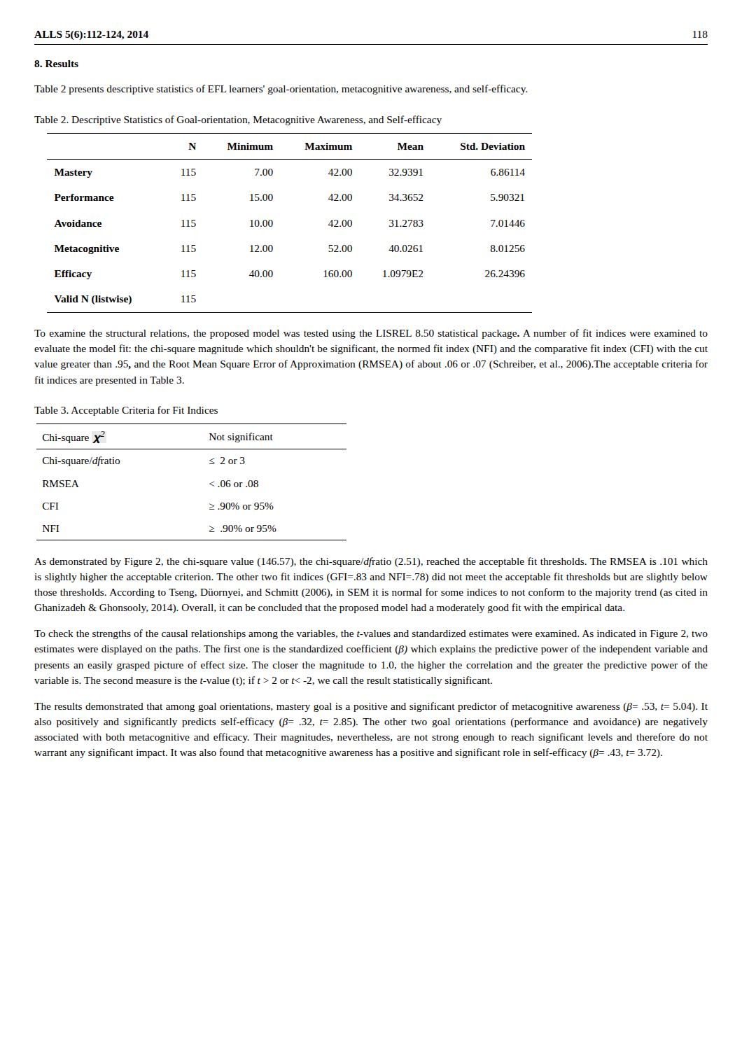ALLS 5(6):112-124, 2014 118
8. Results
Table 2 presents descriptive statistics of EFL learners' goal-orientation, metacognitive awareness, and self-efficacy.
Table 2. Descriptive Statistics of Goal-orientation, Metacognitive Awareness, and Self-efficacy
| | N | Minimum | Maximum | Mean | Std. Deviation |
| --- | --- | --- | --- | --- | --- |
| Mastery | 115 | 7.00 | 42.00 | 32.9391 | 6.86114 |
| Performance | 115 | 15.00 | 42.00 | 34.3652 | 5.90321 |
| Avoidance | 115 | 10.00 | 42.00 | 31.2783 | 7.01446 |
| Metacognitive | 115 | 12.00 | 52.00 | 40.0261 | 8.01256 |
| Efficacy | 115 | 40.00 | 160.00 | 1.0979E2 | 26.24396 |
| Valid N (listwise) | 115 | | | | |
To examine the structural relations, the proposed model was tested using the LISREL 8.50 statistical package. A number of fit indices were examined to evaluate the model fit: the chi-square magnitude which shouldn't be significant, the normed fit index (NFI) and the comparative fit index (CFI) with the cut value greater than .95, and the Root Mean Square Error of Approximation (RMSEA) of about .06 or .07 (Schreiber, et al., 2006).The acceptable criteria for fit indices are presented in Table 3.
Table 3. Acceptable Criteria for Fit Indices
| Chi-square 𝛘 2 | Not significant |
| Chi-square/ df ratio | ≤ 2 or 3 |
| RMSEA | < .06 or .08 |
| CFI | ≥ .90% or 95% |
| NFI | ≥ .90% or 95% |
As demonstrated by Figure 2, the chi-square value (146.57), the chi-square/dfratio (2.51), reached the acceptable fit thresholds. The RMSEA is .101 which is slightly higher the acceptable criterion. The other two fit indices (GFI=.83 and NFI=.78) did not meet the acceptable fit thresholds but are slightly below those thresholds. According to Tseng, Düornyei, and Schmitt (2006), in SEM it is normal for some indices to not conform to the majority trend (as cited in Ghanizadeh & Ghonsooly, 2014). Overall, it can be concluded that the proposed model had a moderately good fit with the empirical data.
To check the strengths of the causal relationships among the variables, the t-values and standardized estimates were examined. As indicated in Figure 2, two estimates were displayed on the paths. The first one is the standardized coefficient (β) which explains the predictive power of the independent variable and presents an easily grasped picture of effect size. The closer the magnitude to 1.0, the higher the correlation and the greater the predictive power of the variable is. The second measure is the t-value (t); if t > 2 or t< -2, we call the result statistically significant.
The results demonstrated that among goal orientations, mastery goal is a positive and significant predictor of metacognitive awareness (β= .53, t= 5.04). It also positively and significantly predicts self-efficacy (β= .32, t= 2.85). The other two goal orientations (performance and avoidance) are negatively associated with both metacognitive and efficacy. Their magnitudes, nevertheless, are not strong enough to reach significant levels and therefore do not warrant any significant impact. It was also found that metacognitive awareness has a positive and significant role in self-efficacy (β= .43, t= 3.72).